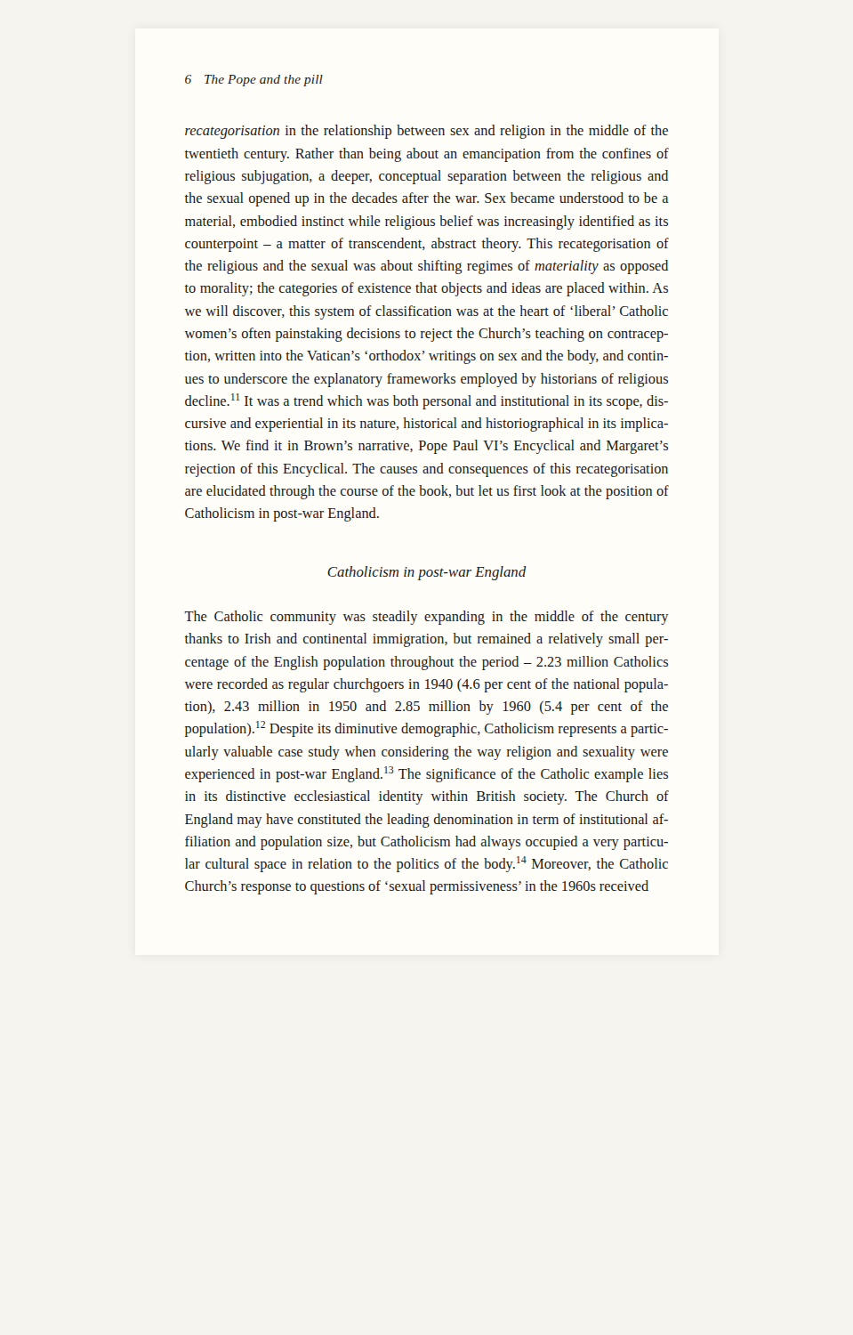6 The Pope and the pill
recategorisation in the relationship between sex and religion in the middle of the twentieth century. Rather than being about an emancipation from the confines of religious subjugation, a deeper, conceptual separation between the religious and the sexual opened up in the decades after the war. Sex became understood to be a material, embodied instinct while religious belief was increasingly identified as its counterpoint – a matter of transcendent, abstract theory. This recategorisation of the religious and the sexual was about shifting regimes of materiality as opposed to morality; the categories of existence that objects and ideas are placed within. As we will discover, this system of classification was at the heart of ‘liberal’ Catholic women’s often painstaking decisions to reject the Church’s teaching on contraception, written into the Vatican’s ‘orthodox’ writings on sex and the body, and continues to underscore the explanatory frameworks employed by historians of religious decline.11 It was a trend which was both personal and institutional in its scope, discursive and experiential in its nature, historical and historiographical in its implications. We find it in Brown’s narrative, Pope Paul VI’s Encyclical and Margaret’s rejection of this Encyclical. The causes and consequences of this recategorisation are elucidated through the course of the book, but let us first look at the position of Catholicism in post-war England.
Catholicism in post-war England
The Catholic community was steadily expanding in the middle of the century thanks to Irish and continental immigration, but remained a relatively small percentage of the English population throughout the period – 2.23 million Catholics were recorded as regular churchgoers in 1940 (4.6 per cent of the national population), 2.43 million in 1950 and 2.85 million by 1960 (5.4 per cent of the population).12 Despite its diminutive demographic, Catholicism represents a particularly valuable case study when considering the way religion and sexuality were experienced in post-war England.13 The significance of the Catholic example lies in its distinctive ecclesiastical identity within British society. The Church of England may have constituted the leading denomination in term of institutional affiliation and population size, but Catholicism had always occupied a very particular cultural space in relation to the politics of the body.14 Moreover, the Catholic Church’s response to questions of ‘sexual permissiveness’ in the 1960s received